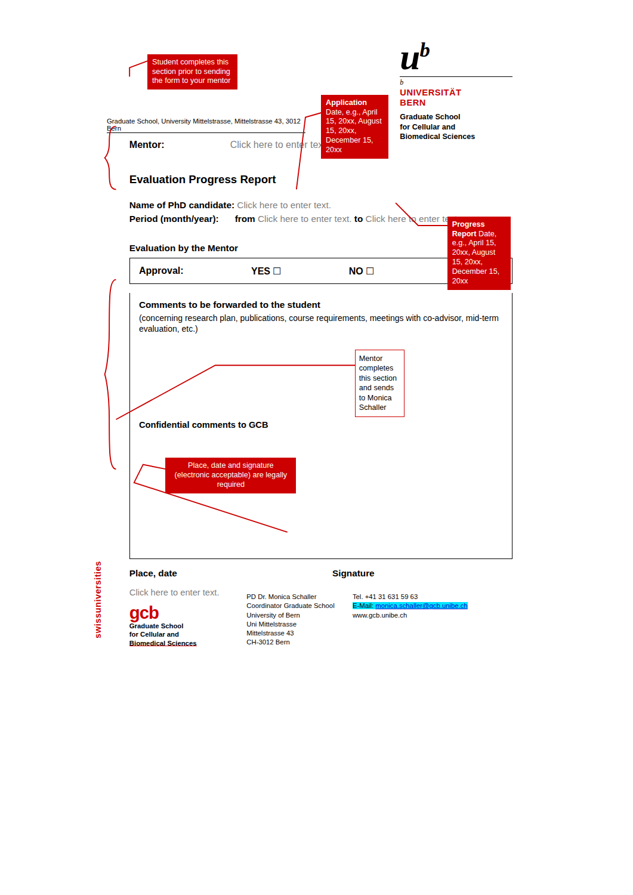Student completes this section prior to sending the form to your mentor
Application Date, e.g., April 15, 20xx, August 15, 20xx, December 15, 20xx
Progress Report Date, e.g., April 15, 20xx, August 15, 20xx, December 15, 20xx
Place, date and signature (electronic acceptable) are legally required
Mentor completes this section and sends to Monica Schaller
ub
b
UNIVERSITÄT
BERN
Graduate School
for Cellular and
Biomedical Sciences
Graduate School, University Mittelstrasse, Mittelstrasse 43, 3012 Bern
Mentor: Click here to enter text.
Evaluation Progress Report
Name of PhD candidate: Click here to enter text.
Period (month/year): from Click here to enter text. to Click here to enter text.
Evaluation by the Mentor
Approval: YES ☐ NO ☐
Comments to be forwarded to the student
(concerning research plan, publications, course requirements, meetings with co-advisor, mid-term evaluation, etc.)
Confidential comments to GCB
Place, date
Signature
Click here to enter text.
gcb
Graduate School
for Cellular and
Biomedical Sciences
PD Dr. Monica Schaller
Coordinator Graduate School
University of Bern
Uni Mittelstrasse
Mittelstrasse 43
CH-3012 Bern
Tel. +41 31 631 59 63
E-Mail: monica.schaller@gcb.unibe.ch
www.gcb.unibe.ch
swissuniversities